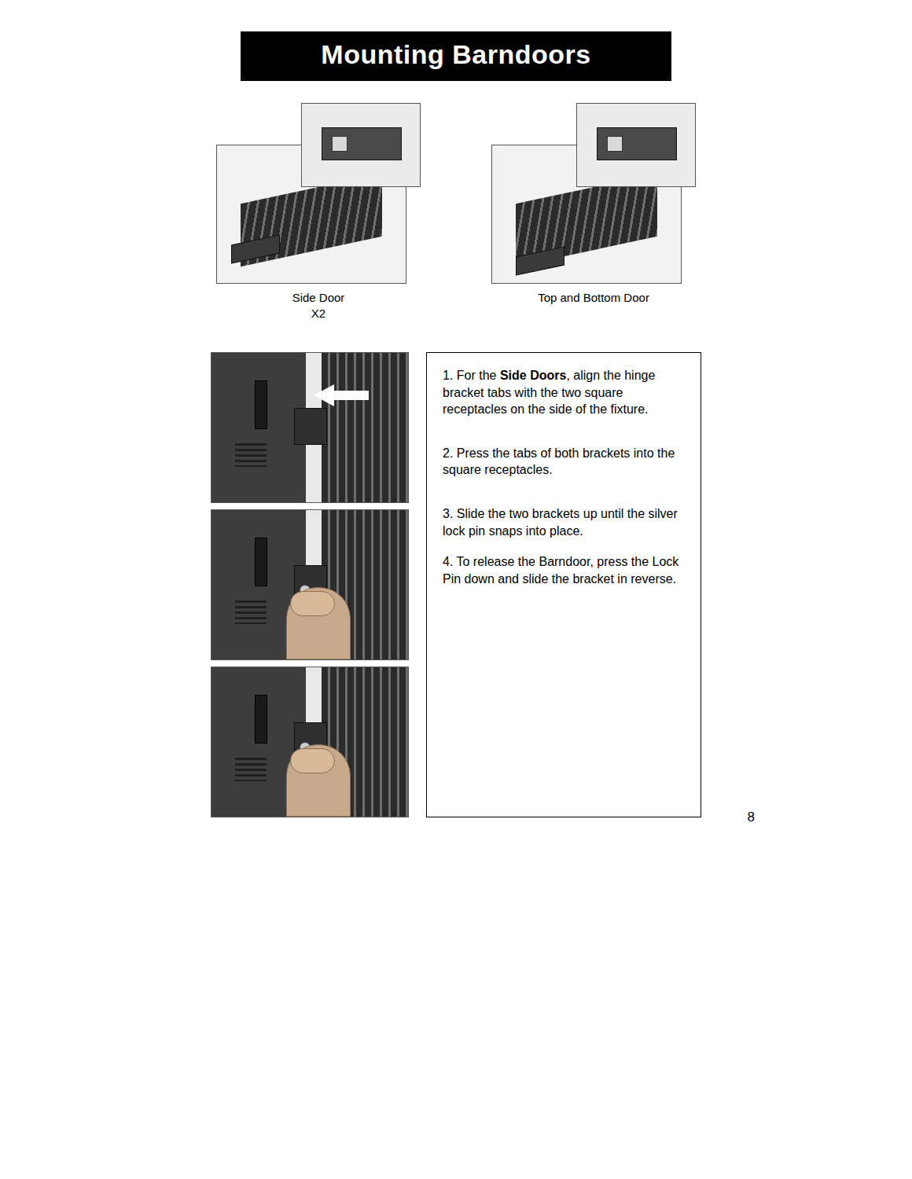Mounting Barndoors
Side Door
X2
Top and Bottom Door
1. For the Side Doors, align the hinge bracket tabs with the two square receptacles on the side of the fixture.
2. Press the tabs of both brackets into the square receptacles.
3. Slide the two brackets up until the silver lock pin snaps into place.
4. To release the Barndoor, press the Lock Pin down and slide the bracket in reverse.
8